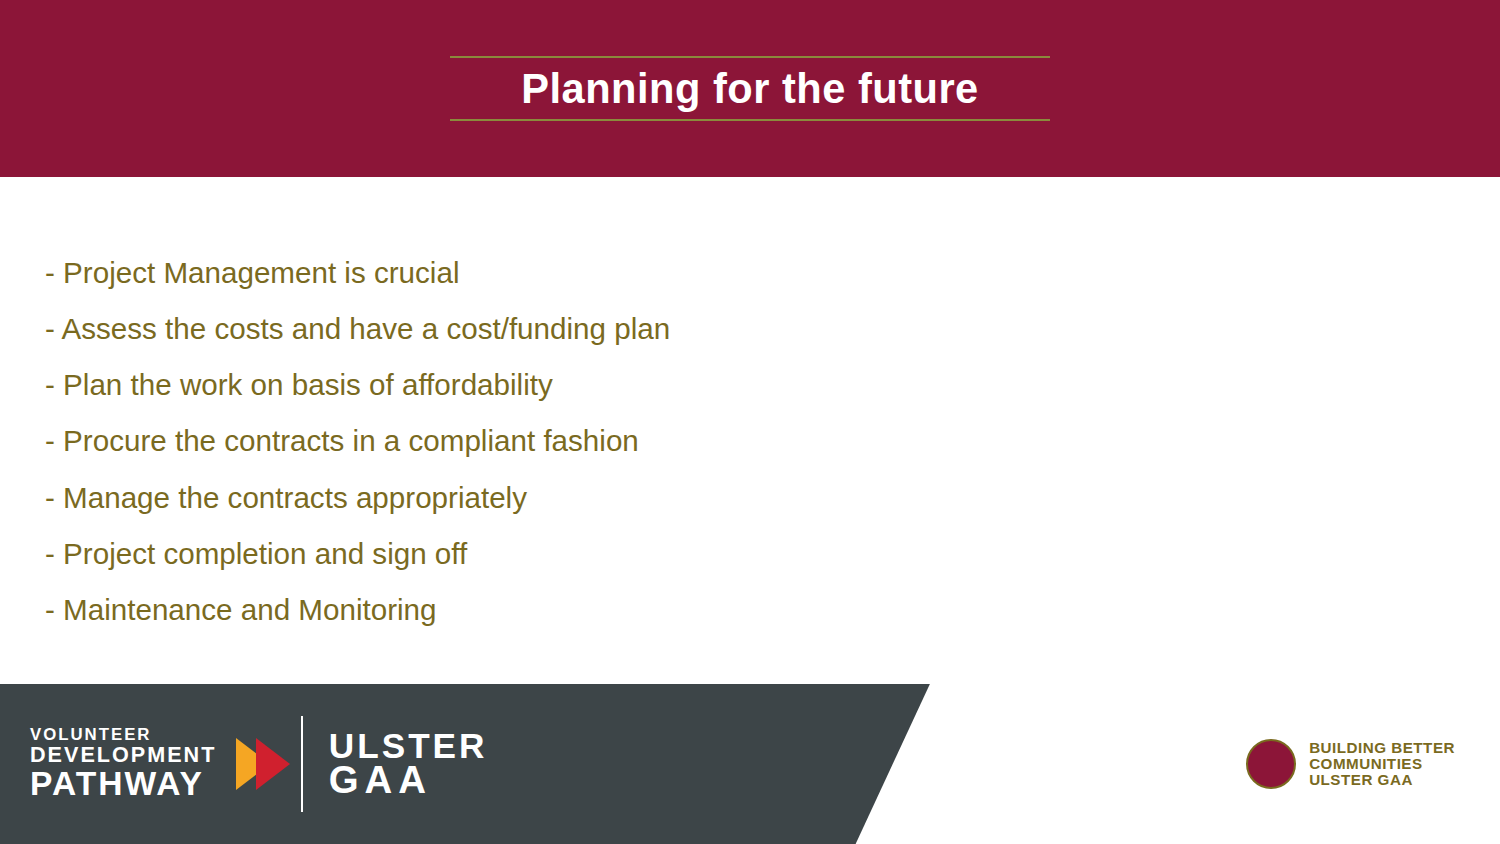Planning for the future
Project Management is crucial
Assess the costs and have a cost/funding plan
Plan the work on basis of affordability
Procure the contracts in a compliant fashion
Manage the contracts appropriately
Project completion and sign off
Maintenance and Monitoring
VOLUNTEER
DEVELOPMENT
PATHWAY
ULSTER
GAA
BUILDING BETTER
COMMUNITIES
ULSTER GAA